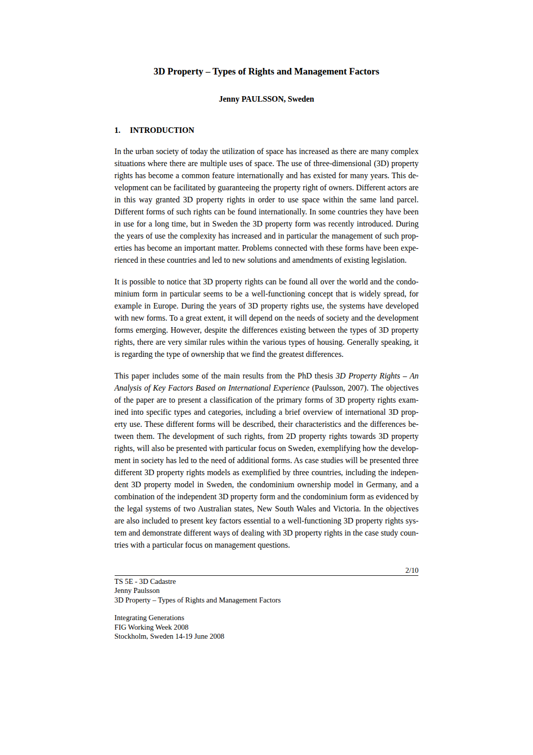3D Property – Types of Rights and Management Factors
Jenny PAULSSON, Sweden
1. INTRODUCTION
In the urban society of today the utilization of space has increased as there are many complex situations where there are multiple uses of space. The use of three-dimensional (3D) property rights has become a common feature internationally and has existed for many years. This development can be facilitated by guaranteeing the property right of owners. Different actors are in this way granted 3D property rights in order to use space within the same land parcel. Different forms of such rights can be found internationally. In some countries they have been in use for a long time, but in Sweden the 3D property form was recently introduced. During the years of use the complexity has increased and in particular the management of such properties has become an important matter. Problems connected with these forms have been experienced in these countries and led to new solutions and amendments of existing legislation.
It is possible to notice that 3D property rights can be found all over the world and the condominium form in particular seems to be a well-functioning concept that is widely spread, for example in Europe. During the years of 3D property rights use, the systems have developed with new forms. To a great extent, it will depend on the needs of society and the development forms emerging. However, despite the differences existing between the types of 3D property rights, there are very similar rules within the various types of housing. Generally speaking, it is regarding the type of ownership that we find the greatest differences.
This paper includes some of the main results from the PhD thesis 3D Property Rights – An Analysis of Key Factors Based on International Experience (Paulsson, 2007). The objectives of the paper are to present a classification of the primary forms of 3D property rights examined into specific types and categories, including a brief overview of international 3D property use. These different forms will be described, their characteristics and the differences between them. The development of such rights, from 2D property rights towards 3D property rights, will also be presented with particular focus on Sweden, exemplifying how the development in society has led to the need of additional forms. As case studies will be presented three different 3D property rights models as exemplified by three countries, including the independent 3D property model in Sweden, the condominium ownership model in Germany, and a combination of the independent 3D property form and the condominium form as evidenced by the legal systems of two Australian states, New South Wales and Victoria. In the objectives are also included to present key factors essential to a well-functioning 3D property rights system and demonstrate different ways of dealing with 3D property rights in the case study countries with a particular focus on management questions.
2/10
TS 5E - 3D Cadastre
Jenny Paulsson
3D Property – Types of Rights and Management Factors
Integrating Generations
FIG Working Week 2008
Stockholm, Sweden 14-19 June 2008